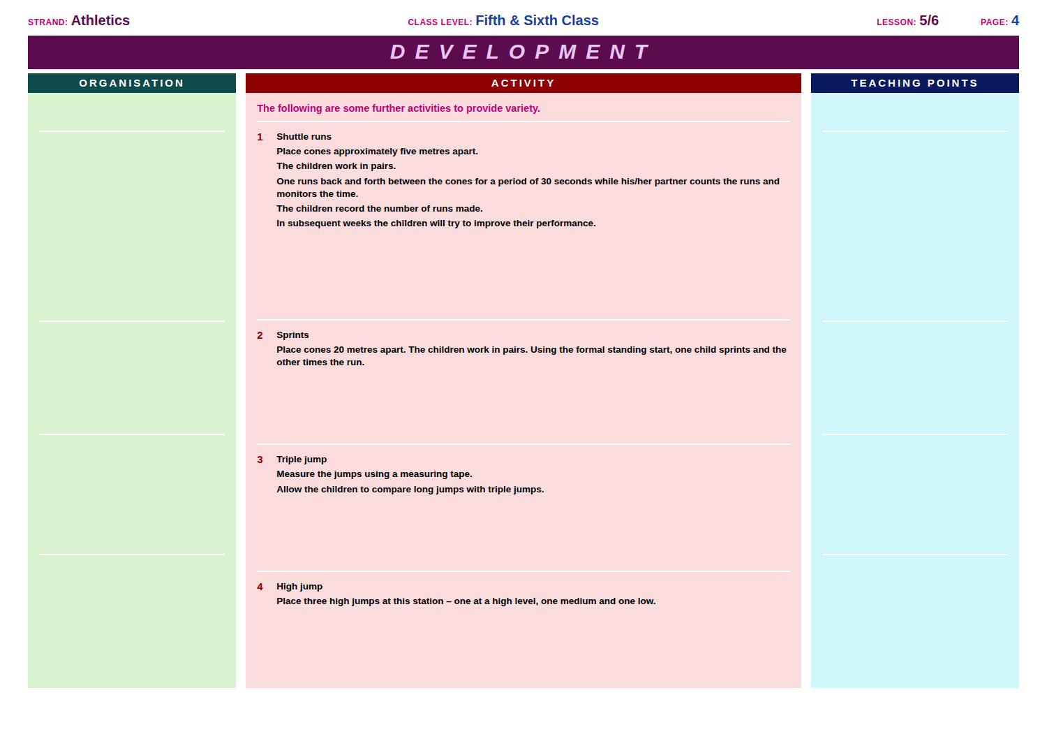Strand: Athletics
Class Level: Fifth & Sixth Class
Lesson: 5/6
Page: 4
DEVELOPMENT
ORGANISATION
ACTIVITY
The following are some further activities to provide variety.
1
Shuttle runs
Place cones approximately five metres apart.
The children work in pairs.
One runs back and forth between the cones for a period of 30 seconds while his/her partner counts the runs and monitors the time.
The children record the number of runs made.
In subsequent weeks the children will try to improve their performance.
2
Sprints
Place cones 20 metres apart. The children work in pairs. Using the formal standing start, one child sprints and the other times the run.
3
Triple jump
Measure the jumps using a measuring tape.
Allow the children to compare long jumps with triple jumps.
4
High jump
Place three high jumps at this station – one at a high level, one medium and one low.
TEACHING POINTS